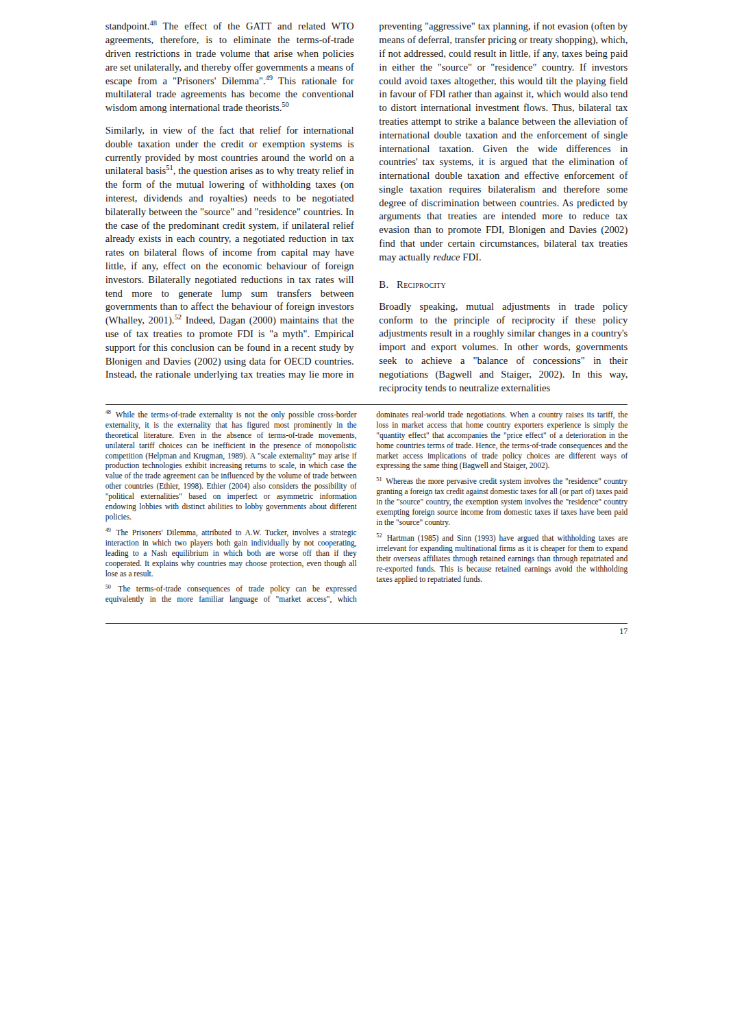standpoint.48 The effect of the GATT and related WTO agreements, therefore, is to eliminate the terms-of-trade driven restrictions in trade volume that arise when policies are set unilaterally, and thereby offer governments a means of escape from a "Prisoners' Dilemma".49 This rationale for multilateral trade agreements has become the conventional wisdom among international trade theorists.50
Similarly, in view of the fact that relief for international double taxation under the credit or exemption systems is currently provided by most countries around the world on a unilateral basis51, the question arises as to why treaty relief in the form of the mutual lowering of withholding taxes (on interest, dividends and royalties) needs to be negotiated bilaterally between the "source" and "residence" countries. In the case of the predominant credit system, if unilateral relief already exists in each country, a negotiated reduction in tax rates on bilateral flows of income from capital may have little, if any, effect on the economic behaviour of foreign investors. Bilaterally negotiated reductions in tax rates will tend more to generate lump sum transfers between governments than to affect the behaviour of foreign investors (Whalley, 2001).52 Indeed, Dagan (2000) maintains that the use of tax treaties to promote FDI is "a myth". Empirical support for this conclusion can be found in a recent study by Blonigen and Davies (2002) using data for OECD countries. Instead, the rationale underlying tax treaties may lie more in preventing "aggressive" tax planning, if not evasion (often by means of deferral, transfer pricing or treaty shopping), which, if not addressed, could result in little, if any, taxes being paid in either the "source" or "residence" country. If investors could avoid taxes altogether, this would tilt the playing field in favour of FDI rather than against it, which would also tend to distort international investment flows. Thus, bilateral tax treaties attempt to strike a balance between the alleviation of international double taxation and the enforcement of single international taxation. Given the wide differences in countries' tax systems, it is argued that the elimination of international double taxation and effective enforcement of single taxation requires bilateralism and therefore some degree of discrimination between countries. As predicted by arguments that treaties are intended more to reduce tax evasion than to promote FDI, Blonigen and Davies (2002) find that under certain circumstances, bilateral tax treaties may actually reduce FDI.
B. Reciprocity
Broadly speaking, mutual adjustments in trade policy conform to the principle of reciprocity if these policy adjustments result in a roughly similar changes in a country's import and export volumes. In other words, governments seek to achieve a "balance of concessions" in their negotiations (Bagwell and Staiger, 2002). In this way, reciprocity tends to neutralize externalities
48 While the terms-of-trade externality is not the only possible cross-border externality, it is the externality that has figured most prominently in the theoretical literature. Even in the absence of terms-of-trade movements, unilateral tariff choices can be inefficient in the presence of monopolistic competition (Helpman and Krugman, 1989). A "scale externality" may arise if production technologies exhibit increasing returns to scale, in which case the value of the trade agreement can be influenced by the volume of trade between other countries (Ethier, 1998). Ethier (2004) also considers the possibility of "political externalities" based on imperfect or asymmetric information endowing lobbies with distinct abilities to lobby governments about different policies.
49 The Prisoners' Dilemma, attributed to A.W. Tucker, involves a strategic interaction in which two players both gain individually by not cooperating, leading to a Nash equilibrium in which both are worse off than if they cooperated. It explains why countries may choose protection, even though all lose as a result.
50 The terms-of-trade consequences of trade policy can be expressed equivalently in the more familiar language of "market access", which dominates real-world trade negotiations. When a country raises its tariff, the loss in market access that home country exporters experience is simply the "quantity effect" that accompanies the "price effect" of a deterioration in the home countries terms of trade. Hence, the terms-of-trade consequences and the market access implications of trade policy choices are different ways of expressing the same thing (Bagwell and Staiger, 2002).
51 Whereas the more pervasive credit system involves the "residence" country granting a foreign tax credit against domestic taxes for all (or part of) taxes paid in the "source" country, the exemption system involves the "residence" country exempting foreign source income from domestic taxes if taxes have been paid in the "source" country.
52 Hartman (1985) and Sinn (1993) have argued that withholding taxes are irrelevant for expanding multinational firms as it is cheaper for them to expand their overseas affiliates through retained earnings than through repatriated and re-exported funds. This is because retained earnings avoid the withholding taxes applied to repatriated funds.
17